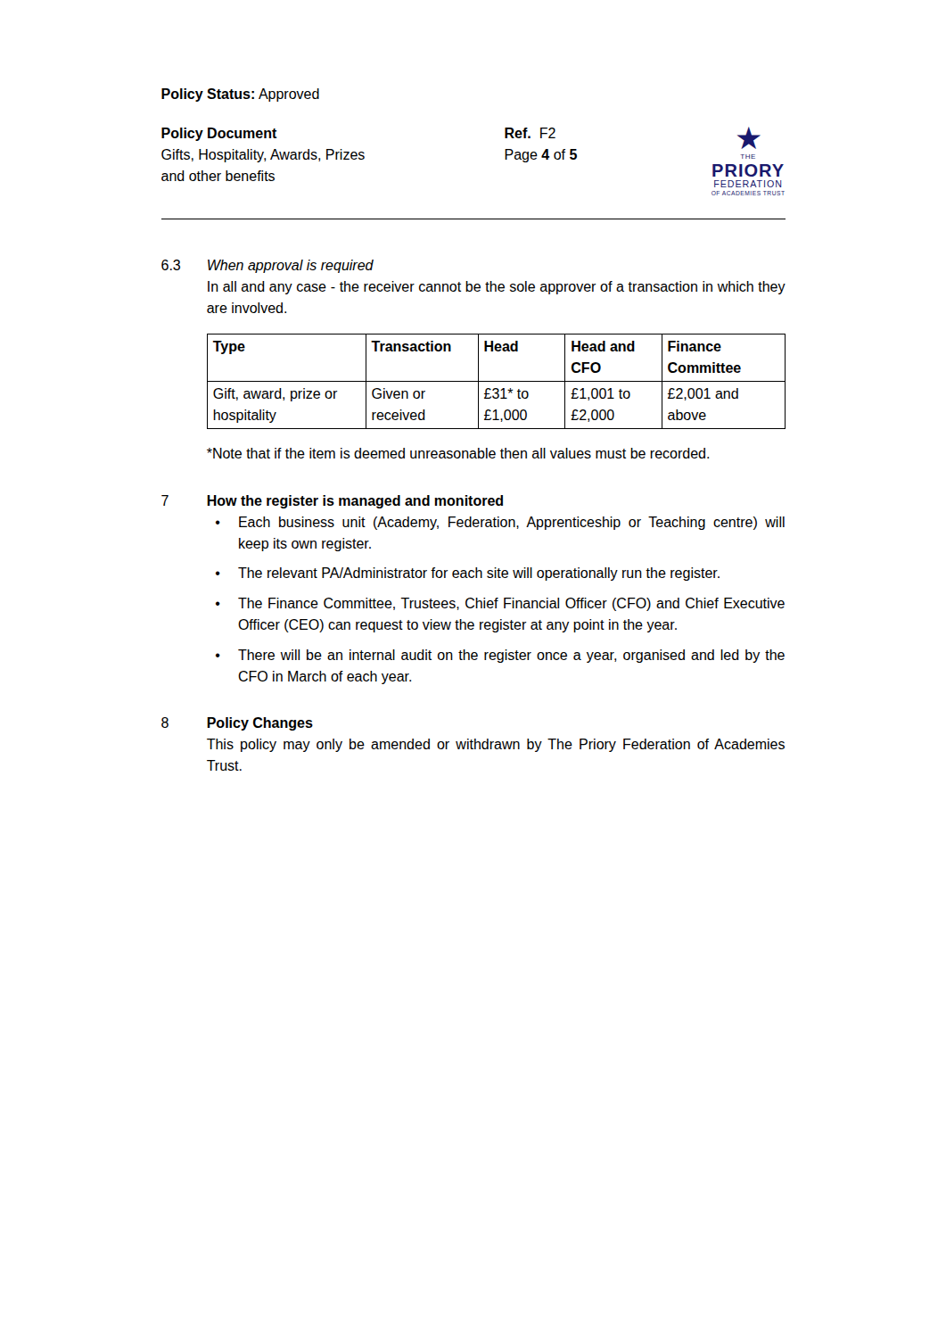Policy Status: Approved
| Policy Document Gifts, Hospitality, Awards, Prizes and other benefits | Ref. F2 Page 4 of 5 | ★ THE PRIORY FEDERATION OF ACADEMIES TRUST |
6.3
When approval is required
In all and any case - the receiver cannot be the sole approver of a transaction in which they are involved.
| Type | Transaction | Head | Head and CFO | Finance Committee |
| --- | --- | --- | --- | --- |
| Gift, award, prize or hospitality | Given or received | £31* to £1,000 | £1,001 to £2,000 | £2,001 and above |
*Note that if the item is deemed unreasonable then all values must be recorded.
7
How the register is managed and monitored
Each business unit (Academy, Federation, Apprenticeship or Teaching centre) will keep its own register.
The relevant PA/Administrator for each site will operationally run the register.
The Finance Committee, Trustees, Chief Financial Officer (CFO) and Chief Executive Officer (CEO) can request to view the register at any point in the year.
There will be an internal audit on the register once a year, organised and led by the CFO in March of each year.
8
Policy Changes
This policy may only be amended or withdrawn by The Priory Federation of Academies Trust.